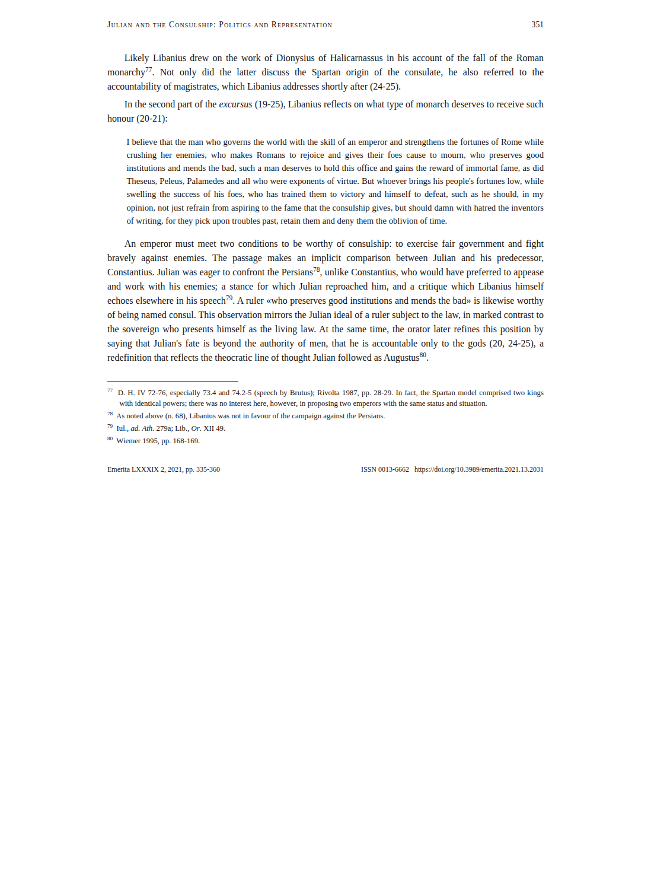Julian and the Consulship: Politics and Representation 351
Likely Libanius drew on the work of Dionysius of Halicarnassus in his account of the fall of the Roman monarchy77. Not only did the latter discuss the Spartan origin of the consulate, he also referred to the accountability of magistrates, which Libanius addresses shortly after (24-25).
In the second part of the excursus (19-25), Libanius reflects on what type of monarch deserves to receive such honour (20-21):
I believe that the man who governs the world with the skill of an emperor and strengthens the fortunes of Rome while crushing her enemies, who makes Romans to rejoice and gives their foes cause to mourn, who preserves good institutions and mends the bad, such a man deserves to hold this office and gains the reward of immortal fame, as did Theseus, Peleus, Palamedes and all who were exponents of virtue. But whoever brings his people's fortunes low, while swelling the success of his foes, who has trained them to victory and himself to defeat, such as he should, in my opinion, not just refrain from aspiring to the fame that the consulship gives, but should damn with hatred the inventors of writing, for they pick upon troubles past, retain them and deny them the oblivion of time.
An emperor must meet two conditions to be worthy of consulship: to exercise fair government and fight bravely against enemies. The passage makes an implicit comparison between Julian and his predecessor, Constantius. Julian was eager to confront the Persians78, unlike Constantius, who would have preferred to appease and work with his enemies; a stance for which Julian reproached him, and a critique which Libanius himself echoes elsewhere in his speech79. A ruler «who preserves good institutions and mends the bad» is likewise worthy of being named consul. This observation mirrors the Julian ideal of a ruler subject to the law, in marked contrast to the sovereign who presents himself as the living law. At the same time, the orator later refines this position by saying that Julian's fate is beyond the authority of men, that he is accountable only to the gods (20, 24-25), a redefinition that reflects the theocratic line of thought Julian followed as Augustus80.
77 D. H. IV 72-76, especially 73.4 and 74.2-5 (speech by Brutus); Rivolta 1987, pp. 28-29. In fact, the Spartan model comprised two kings with identical powers; there was no interest here, however, in proposing two emperors with the same status and situation.
78 As noted above (n. 68), Libanius was not in favour of the campaign against the Persians.
79 Iul., ad. Ath. 279a; Lib., Or. XII 49.
80 Wiemer 1995, pp. 168-169.
Emerita LXXXIX 2, 2021, pp. 335-360 ISSN 0013-6662 https://doi.org/10.3989/emerita.2021.13.2031